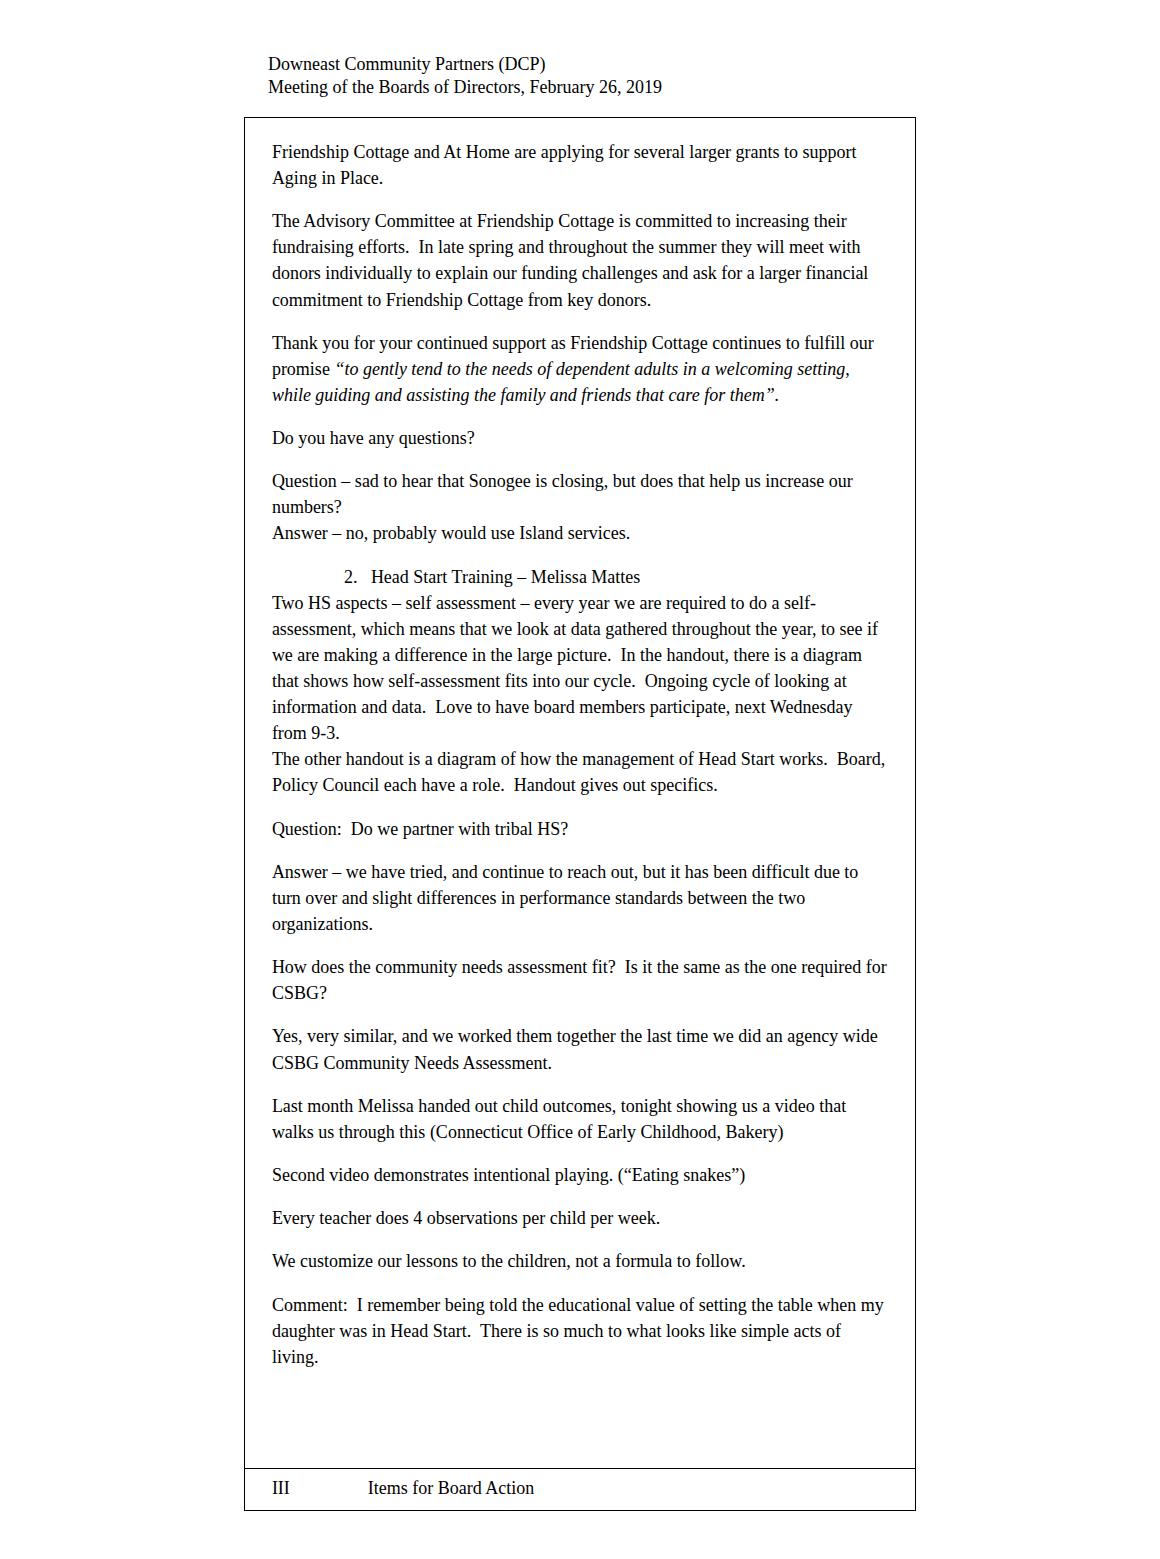Downeast Community Partners (DCP)
Meeting of the Boards of Directors, February 26, 2019
Friendship Cottage and At Home are applying for several larger grants to support Aging in Place.
The Advisory Committee at Friendship Cottage is committed to increasing their fundraising efforts. In late spring and throughout the summer they will meet with donors individually to explain our funding challenges and ask for a larger financial commitment to Friendship Cottage from key donors.
Thank you for your continued support as Friendship Cottage continues to fulfill our promise “to gently tend to the needs of dependent adults in a welcoming setting, while guiding and assisting the family and friends that care for them”.
Do you have any questions?
Question – sad to hear that Sonogee is closing, but does that help us increase our numbers?
Answer – no, probably would use Island services.
2. Head Start Training – Melissa Mattes
Two HS aspects – self assessment – every year we are required to do a self-assessment, which means that we look at data gathered throughout the year, to see if we are making a difference in the large picture. In the handout, there is a diagram that shows how self-assessment fits into our cycle. Ongoing cycle of looking at information and data. Love to have board members participate, next Wednesday from 9-3.
The other handout is a diagram of how the management of Head Start works. Board, Policy Council each have a role. Handout gives out specifics.
Question: Do we partner with tribal HS?
Answer – we have tried, and continue to reach out, but it has been difficult due to turn over and slight differences in performance standards between the two organizations.
How does the community needs assessment fit? Is it the same as the one required for CSBG?
Yes, very similar, and we worked them together the last time we did an agency wide CSBG Community Needs Assessment.
Last month Melissa handed out child outcomes, tonight showing us a video that walks us through this (Connecticut Office of Early Childhood, Bakery)
Second video demonstrates intentional playing. (“Eating snakes”)
Every teacher does 4 observations per child per week.
We customize our lessons to the children, not a formula to follow.
Comment: I remember being told the educational value of setting the table when my daughter was in Head Start. There is so much to what looks like simple acts of living.
III Items for Board Action